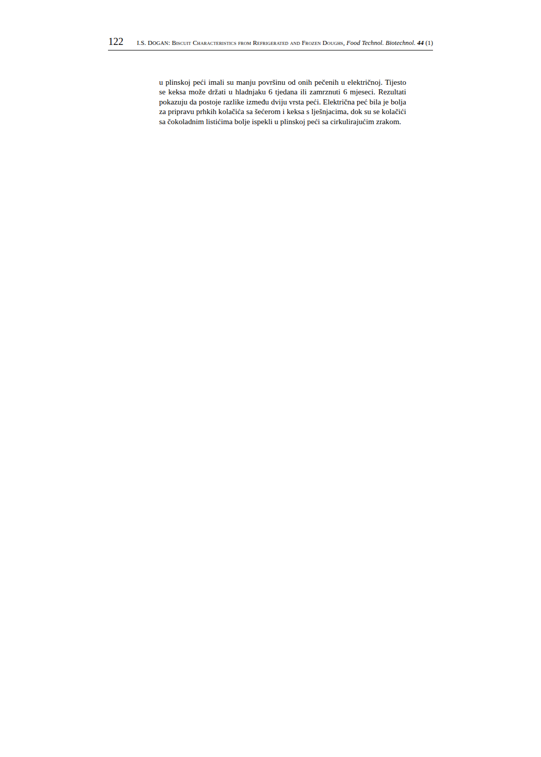122 I.S. DOGAN: Biscuit Characteristics from Refrigerated and Frozen Doughs, Food Technol. Biotechnol. 44 (1) 117–122 (2006)
u plinskoj peći imali su manju površinu od onih pečenih u električnoj. Tijesto se keksa može držati u hladnjaku 6 tjedana ili zamrznuti 6 mjeseci. Rezultati pokazuju da postoje razlike između dviju vrsta peći. Električna peć bila je bolja za pripravu prhkih kolačića sa šećerom i keksa s lješnjacima, dok su se kolačići sa čokoladnim listićima bolje ispekli u plinskoj peći sa cirkulirajućim zrakom.